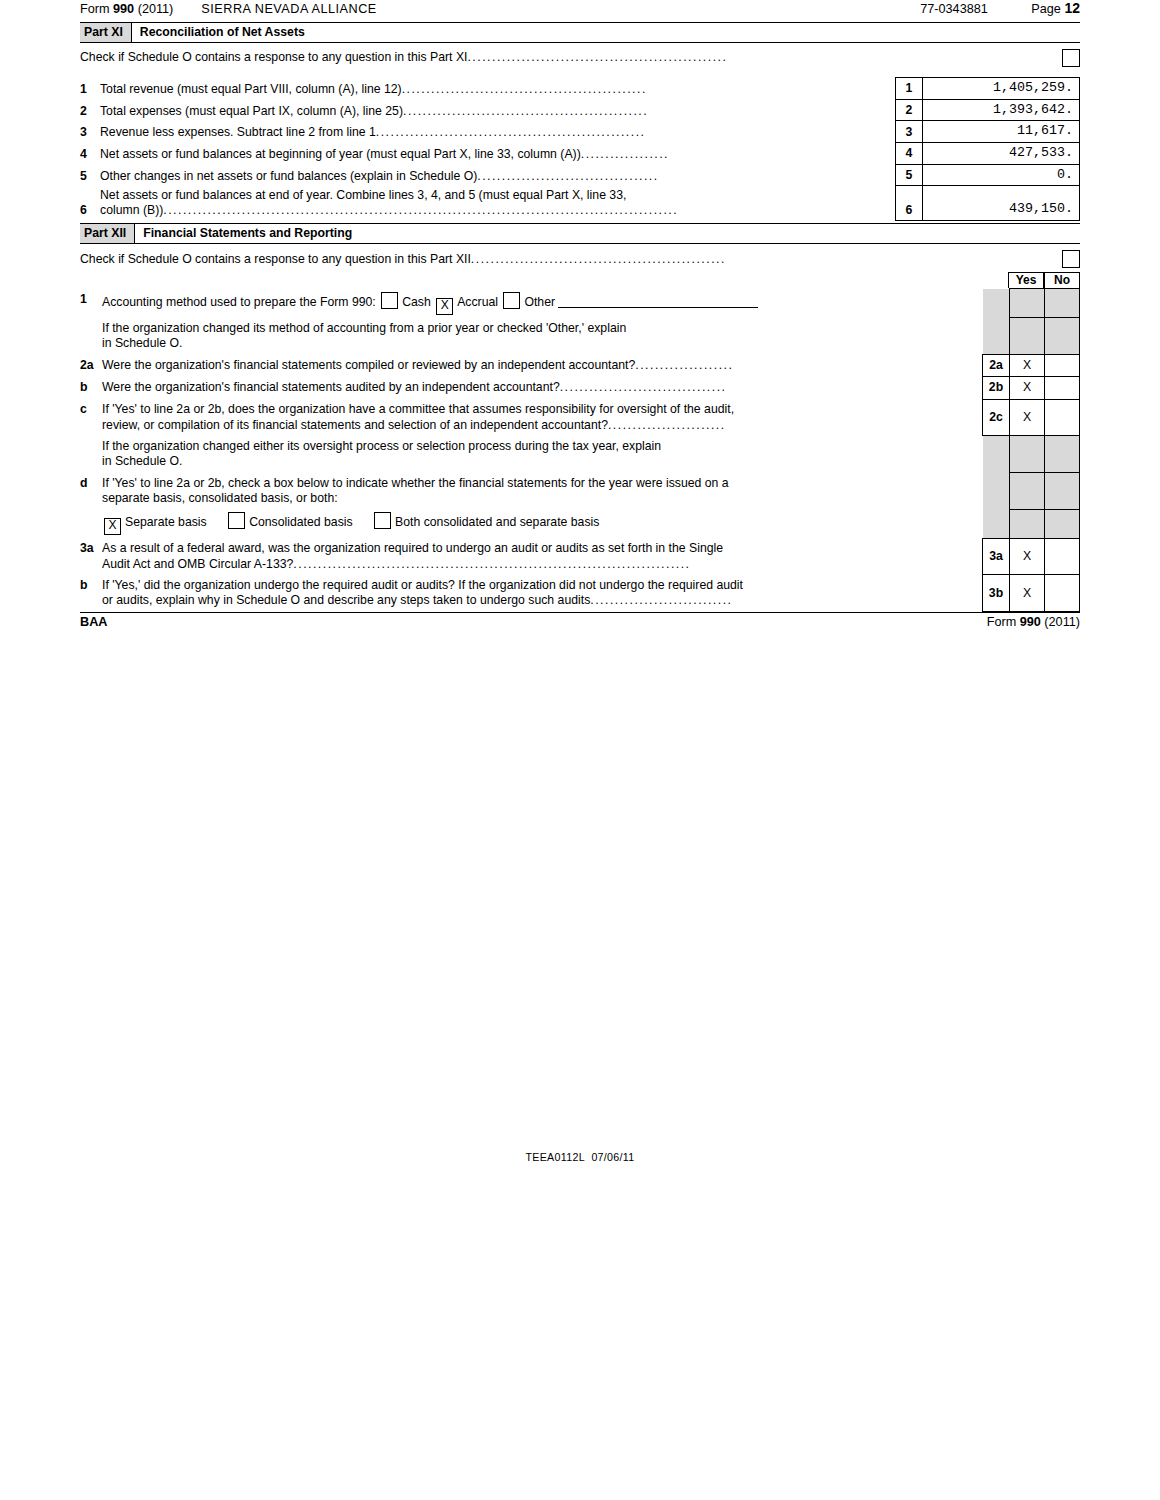Form 990 (2011)
SIERRA NEVADA ALLIANCE
77-0343881 Page 12
Part XI
Reconciliation of Net Assets
Check if Schedule O contains a response to any question in this Part XI.....................................................
| 1 | Total revenue (must equal Part VIII, column (A), line 12) .................................................. | 1 | 1,405,259. |
| 2 | Total expenses (must equal Part IX, column (A), line 25) .................................................. | 2 | 1,393,642. |
| 3 | Revenue less expenses. Subtract line 2 from line 1 ....................................................... | 3 | 11,617. |
| 4 | Net assets or fund balances at beginning of year (must equal Part X, line 33, column (A)) .................. | 4 | 427,533. |
| 5 | Other changes in net assets or fund balances (explain in Schedule O) ..................................... | 5 | 0. |
| 6 | Net assets or fund balances at end of year. Combine lines 3, 4, and 5 (must equal Part X, line 33, column (B)) ......................................................................................................... | 6 | 439,150. |
Part XII
Financial Statements and Reporting
Check if Schedule O contains a response to any question in this Part XII....................................................
Yes
No
| 1 | Accounting method used to prepare the Form 990: Cash Accrual Other | | | |
| | If the organization changed its method of accounting from a prior year or checked 'Other,' explain in Schedule O. | | | |
| 2a | Were the organization's financial statements compiled or reviewed by an independent accountant? .................... | 2a | X | |
| b | Were the organization's financial statements audited by an independent accountant? .................................. | 2b | X | |
| c | If 'Yes' to line 2a or 2b, does the organization have a committee that assumes responsibility for oversight of the audit, review, or compilation of its financial statements and selection of an independent accountant? ........................ | 2c | X | |
| | If the organization changed either its oversight process or selection process during the tax year, explain in Schedule O. | | | |
| d | If 'Yes' to line 2a or 2b, check a box below to indicate whether the financial statements for the year were issued on a separate basis, consolidated basis, or both: | | | |
| | Separate basis Consolidated basis Both consolidated and separate basis | | | |
| 3a | As a result of a federal award, was the organization required to undergo an audit or audits as set forth in the Single Audit Act and OMB Circular A-133? ................................................................................. | 3a | X | |
| b | If 'Yes,' did the organization undergo the required audit or audits? If the organization did not undergo the required audit or audits, explain why in Schedule O and describe any steps taken to undergo such audits ............................. | 3b | X | |
BAA
Form 990 (2011)
TEEA0112L 07/06/11